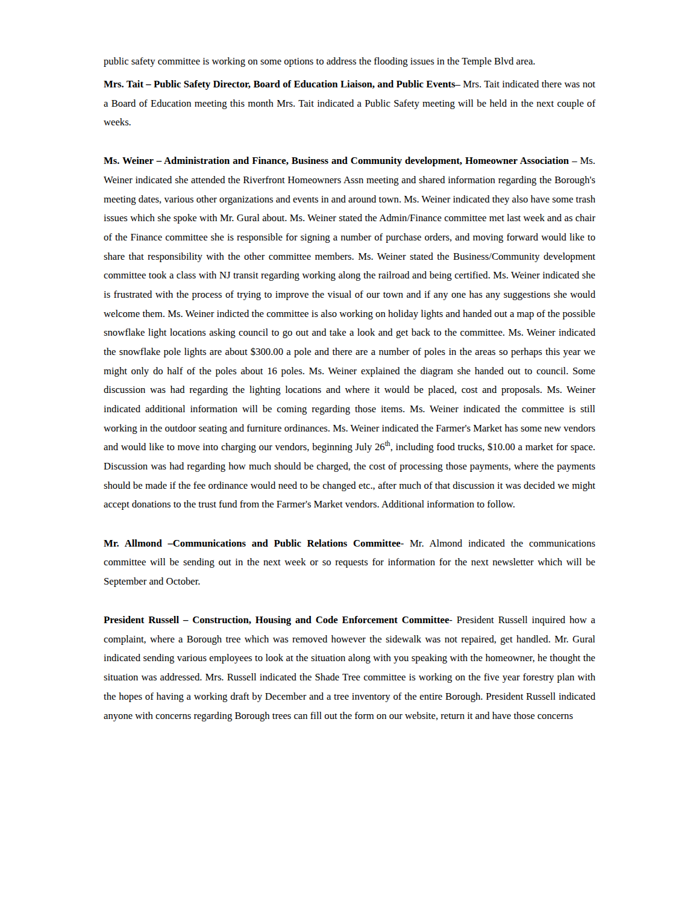public safety committee is working on some options to address the flooding issues in the Temple Blvd area.
Mrs. Tait – Public Safety Director, Board of Education Liaison, and Public Events– Mrs. Tait indicated there was not a Board of Education meeting this month Mrs. Tait indicated a Public Safety meeting will be held in the next couple of weeks.
Ms. Weiner – Administration and Finance, Business and Community development, Homeowner Association – Ms. Weiner indicated she attended the Riverfront Homeowners Assn meeting and shared information regarding the Borough's meeting dates, various other organizations and events in and around town. Ms. Weiner indicated they also have some trash issues which she spoke with Mr. Gural about. Ms. Weiner stated the Admin/Finance committee met last week and as chair of the Finance committee she is responsible for signing a number of purchase orders, and moving forward would like to share that responsibility with the other committee members. Ms. Weiner stated the Business/Community development committee took a class with NJ transit regarding working along the railroad and being certified. Ms. Weiner indicated she is frustrated with the process of trying to improve the visual of our town and if any one has any suggestions she would welcome them. Ms. Weiner indicted the committee is also working on holiday lights and handed out a map of the possible snowflake light locations asking council to go out and take a look and get back to the committee. Ms. Weiner indicated the snowflake pole lights are about $300.00 a pole and there are a number of poles in the areas so perhaps this year we might only do half of the poles about 16 poles. Ms. Weiner explained the diagram she handed out to council. Some discussion was had regarding the lighting locations and where it would be placed, cost and proposals. Ms. Weiner indicated additional information will be coming regarding those items. Ms. Weiner indicated the committee is still working in the outdoor seating and furniture ordinances. Ms. Weiner indicated the Farmer's Market has some new vendors and would like to move into charging our vendors, beginning July 26th, including food trucks, $10.00 a market for space. Discussion was had regarding how much should be charged, the cost of processing those payments, where the payments should be made if the fee ordinance would need to be changed etc., after much of that discussion it was decided we might accept donations to the trust fund from the Farmer's Market vendors. Additional information to follow.
Mr. Allmond –Communications and Public Relations Committee- Mr. Almond indicated the communications committee will be sending out in the next week or so requests for information for the next newsletter which will be September and October.
President Russell – Construction, Housing and Code Enforcement Committee- President Russell inquired how a complaint, where a Borough tree which was removed however the sidewalk was not repaired, get handled. Mr. Gural indicated sending various employees to look at the situation along with you speaking with the homeowner, he thought the situation was addressed. Mrs. Russell indicated the Shade Tree committee is working on the five year forestry plan with the hopes of having a working draft by December and a tree inventory of the entire Borough. President Russell indicated anyone with concerns regarding Borough trees can fill out the form on our website, return it and have those concerns